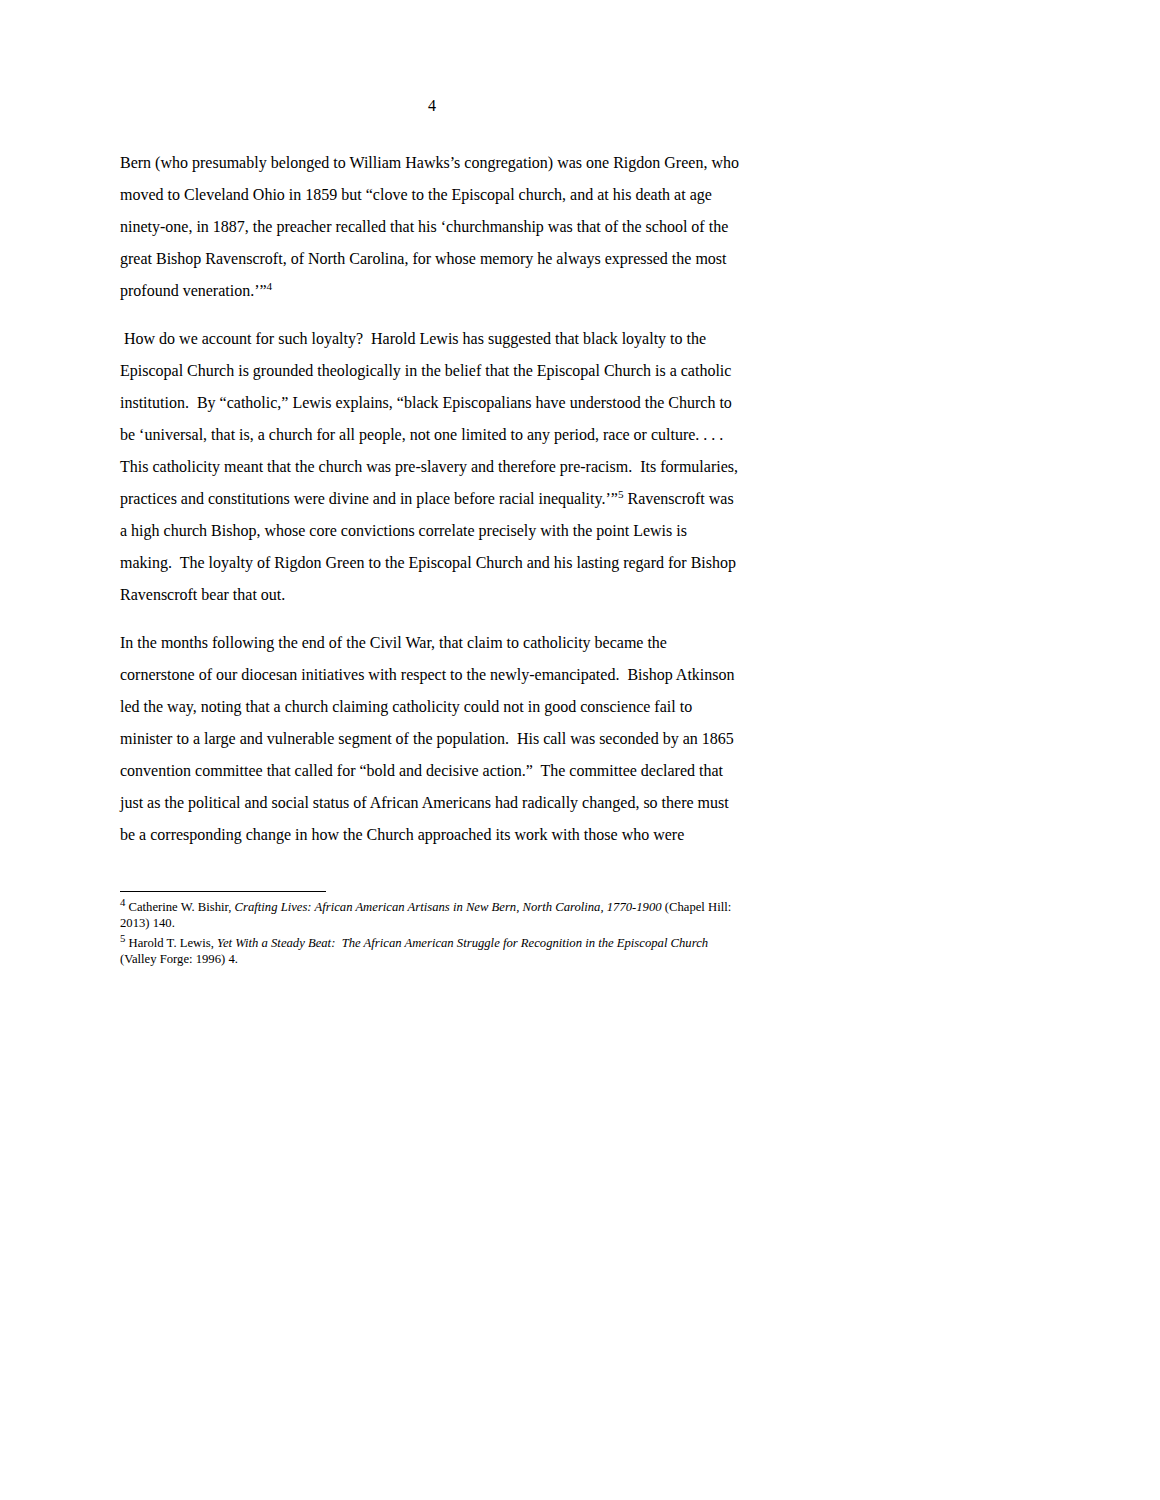4
Bern (who presumably belonged to William Hawks’s congregation) was one Rigdon Green, who moved to Cleveland Ohio in 1859 but “clove to the Episcopal church, and at his death at age ninety-one, in 1887, the preacher recalled that his ‘churchmanship was that of the school of the great Bishop Ravenscroft, of North Carolina, for whose memory he always expressed the most profound veneration.’”4
How do we account for such loyalty? Harold Lewis has suggested that black loyalty to the Episcopal Church is grounded theologically in the belief that the Episcopal Church is a catholic institution. By “catholic,” Lewis explains, “black Episcopalians have understood the Church to be ‘universal, that is, a church for all people, not one limited to any period, race or culture. . . . This catholicity meant that the church was pre-slavery and therefore pre-racism. Its formularies, practices and constitutions were divine and in place before racial inequality.’”5 Ravenscroft was a high church Bishop, whose core convictions correlate precisely with the point Lewis is making. The loyalty of Rigdon Green to the Episcopal Church and his lasting regard for Bishop Ravenscroft bear that out.
In the months following the end of the Civil War, that claim to catholicity became the cornerstone of our diocesan initiatives with respect to the newly-emancipated. Bishop Atkinson led the way, noting that a church claiming catholicity could not in good conscience fail to minister to a large and vulnerable segment of the population. His call was seconded by an 1865 convention committee that called for “bold and decisive action.” The committee declared that just as the political and social status of African Americans had radically changed, so there must be a corresponding change in how the Church approached its work with those who were
4 Catherine W. Bishir, Crafting Lives: African American Artisans in New Bern, North Carolina, 1770-1900 (Chapel Hill: 2013) 140.
5 Harold T. Lewis, Yet With a Steady Beat: The African American Struggle for Recognition in the Episcopal Church (Valley Forge: 1996) 4.